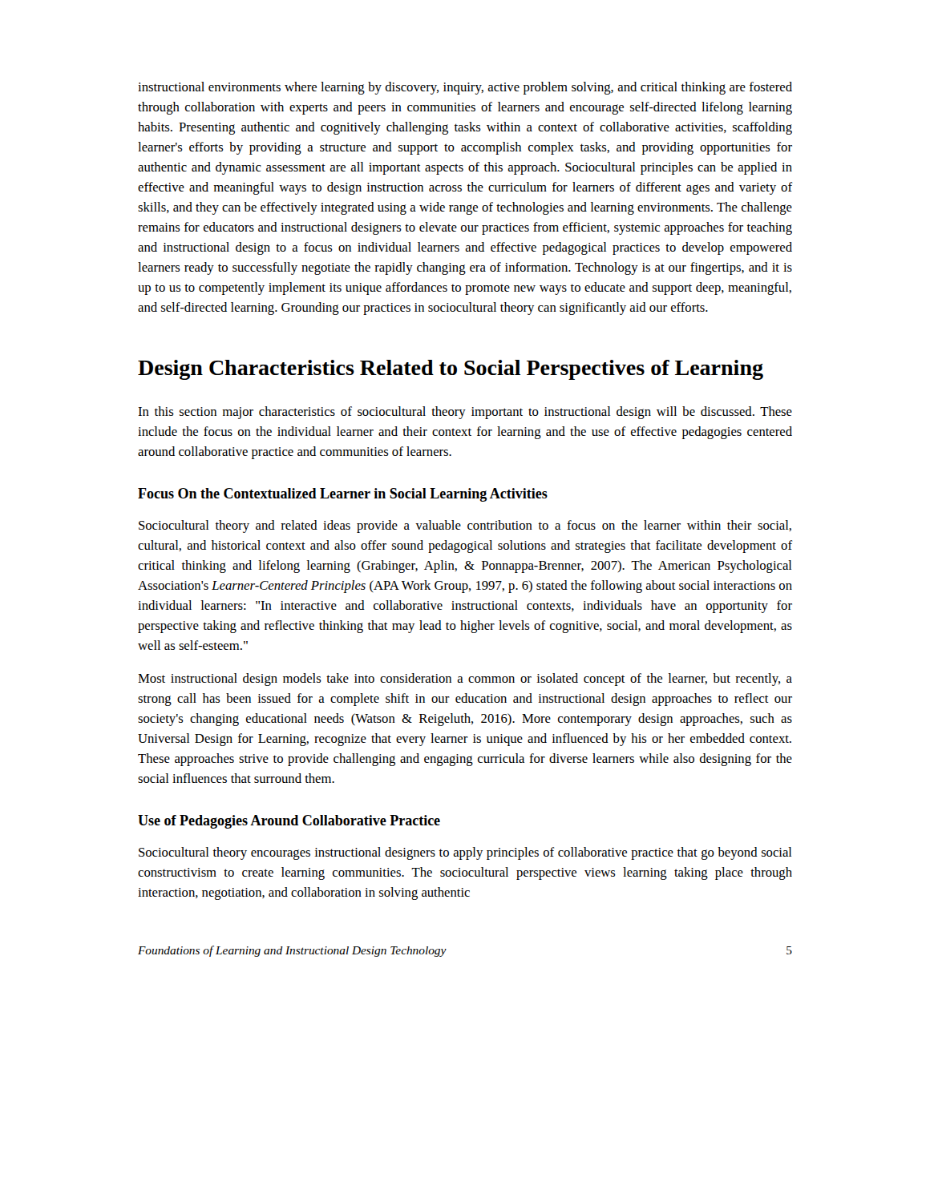instructional environments where learning by discovery, inquiry, active problem solving, and critical thinking are fostered through collaboration with experts and peers in communities of learners and encourage self-directed lifelong learning habits. Presenting authentic and cognitively challenging tasks within a context of collaborative activities, scaffolding learner's efforts by providing a structure and support to accomplish complex tasks, and providing opportunities for authentic and dynamic assessment are all important aspects of this approach. Sociocultural principles can be applied in effective and meaningful ways to design instruction across the curriculum for learners of different ages and variety of skills, and they can be effectively integrated using a wide range of technologies and learning environments. The challenge remains for educators and instructional designers to elevate our practices from efficient, systemic approaches for teaching and instructional design to a focus on individual learners and effective pedagogical practices to develop empowered learners ready to successfully negotiate the rapidly changing era of information. Technology is at our fingertips, and it is up to us to competently implement its unique affordances to promote new ways to educate and support deep, meaningful, and self-directed learning. Grounding our practices in sociocultural theory can significantly aid our efforts.
Design Characteristics Related to Social Perspectives of Learning
In this section major characteristics of sociocultural theory important to instructional design will be discussed. These include the focus on the individual learner and their context for learning and the use of effective pedagogies centered around collaborative practice and communities of learners.
Focus On the Contextualized Learner in Social Learning Activities
Sociocultural theory and related ideas provide a valuable contribution to a focus on the learner within their social, cultural, and historical context and also offer sound pedagogical solutions and strategies that facilitate development of critical thinking and lifelong learning (Grabinger, Aplin, & Ponnappa-Brenner, 2007). The American Psychological Association's Learner-Centered Principles (APA Work Group, 1997, p. 6) stated the following about social interactions on individual learners: "In interactive and collaborative instructional contexts, individuals have an opportunity for perspective taking and reflective thinking that may lead to higher levels of cognitive, social, and moral development, as well as self-esteem."
Most instructional design models take into consideration a common or isolated concept of the learner, but recently, a strong call has been issued for a complete shift in our education and instructional design approaches to reflect our society's changing educational needs (Watson & Reigeluth, 2016). More contemporary design approaches, such as Universal Design for Learning, recognize that every learner is unique and influenced by his or her embedded context. These approaches strive to provide challenging and engaging curricula for diverse learners while also designing for the social influences that surround them.
Use of Pedagogies Around Collaborative Practice
Sociocultural theory encourages instructional designers to apply principles of collaborative practice that go beyond social constructivism to create learning communities. The sociocultural perspective views learning taking place through interaction, negotiation, and collaboration in solving authentic
Foundations of Learning and Instructional Design Technology 5